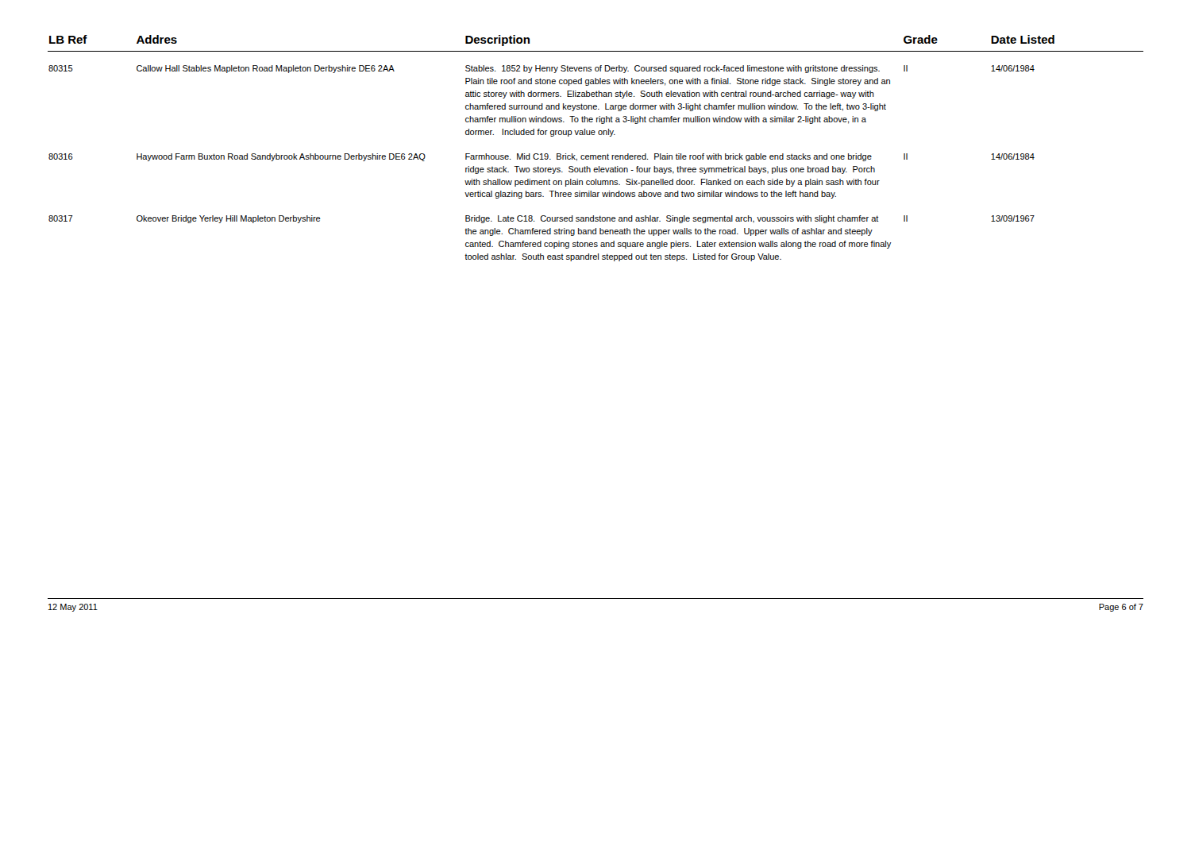| LB Ref | Addres | Description | Grade | Date Listed |
| --- | --- | --- | --- | --- |
| 80315 | Callow Hall Stables Mapleton Road Mapleton Derbyshire DE6 2AA | Stables. 1852 by Henry Stevens of Derby. Coursed squared rock-faced limestone with gritstone dressings. Plain tile roof and stone coped gables with kneelers, one with a finial. Stone ridge stack. Single storey and an attic storey with dormers. Elizabethan style. South elevation with central round-arched carriage- way with chamfered surround and keystone. Large dormer with 3-light chamfer mullion window. To the left, two 3-light chamfer mullion windows. To the right a 3-light chamfer mullion window with a similar 2-light above, in a dormer. Included for group value only. | II | 14/06/1984 |
| 80316 | Haywood Farm Buxton Road Sandybrook Ashbourne Derbyshire DE6 2AQ | Farmhouse. Mid C19. Brick, cement rendered. Plain tile roof with brick gable end stacks and one bridge ridge stack. Two storeys. South elevation - four bays, three symmetrical bays, plus one broad bay. Porch with shallow pediment on plain columns. Six-panelled door. Flanked on each side by a plain sash with four vertical glazing bars. Three similar windows above and two similar windows to the left hand bay. | II | 14/06/1984 |
| 80317 | Okeover Bridge Yerley Hill Mapleton Derbyshire | Bridge. Late C18. Coursed sandstone and ashlar. Single segmental arch, voussoirs with slight chamfer at the angle. Chamfered string band beneath the upper walls to the road. Upper walls of ashlar and steeply canted. Chamfered coping stones and square angle piers. Later extension walls along the road of more finaly tooled ashlar. South east spandrel stepped out ten steps. Listed for Group Value. | II | 13/09/1967 |
12 May 2011 Page 6 of 7